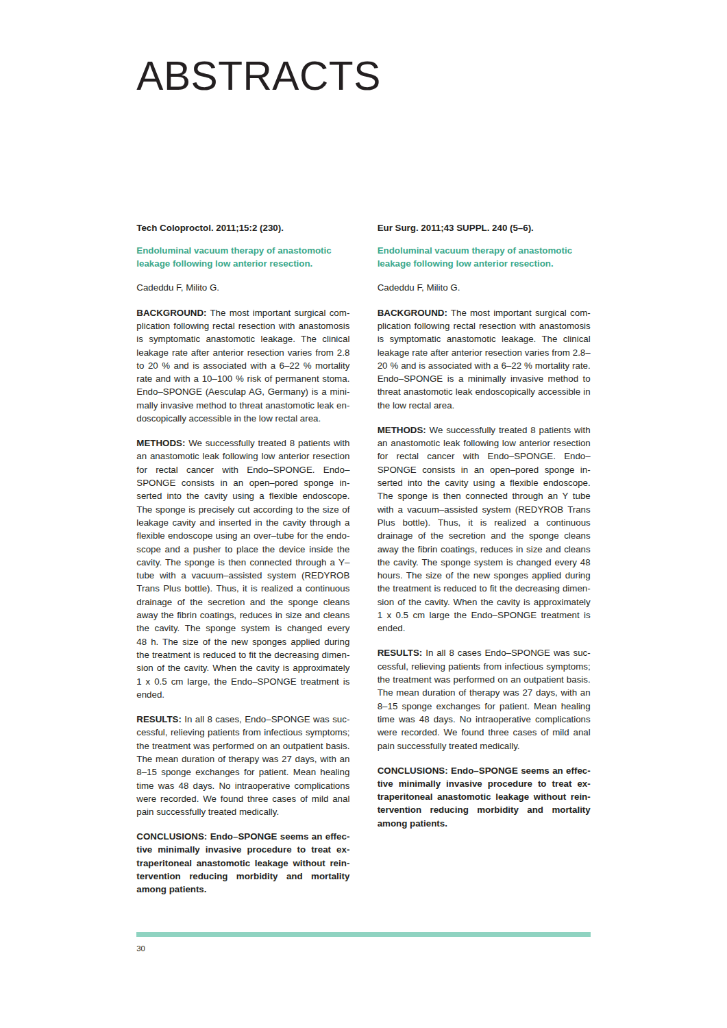ABSTRACTS
Tech Coloproctol. 2011;15:2 (230).
Endoluminal vacuum therapy of anastomotic leakage following low anterior resection.
Cadeddu F, Milito G.
BACKGROUND: The most important surgical complication following rectal resection with anastomosis is symptomatic anastomotic leakage. The clinical leakage rate after anterior resection varies from 2.8 to 20 % and is associated with a 6–22 % mortality rate and with a 10–100 % risk of permanent stoma. Endo–SPONGE (Aesculap AG, Germany) is a minimally invasive method to threat anastomotic leak endoscopically accessible in the low rectal area.
METHODS: We successfully treated 8 patients with an anastomotic leak following low anterior resection for rectal cancer with Endo–SPONGE. Endo–SPONGE consists in an open–pored sponge inserted into the cavity using a flexible endoscope. The sponge is precisely cut according to the size of leakage cavity and inserted in the cavity through a flexible endoscope using an over–tube for the endoscope and a pusher to place the device inside the cavity. The sponge is then connected through a Y–tube with a vacuum–assisted system (REDYROB Trans Plus bottle). Thus, it is realized a continuous drainage of the secretion and the sponge cleans away the fibrin coatings, reduces in size and cleans the cavity. The sponge system is changed every 48 h. The size of the new sponges applied during the treatment is reduced to fit the decreasing dimension of the cavity. When the cavity is approximately 1 x 0.5 cm large, the Endo–SPONGE treatment is ended.
RESULTS: In all 8 cases, Endo–SPONGE was successful, relieving patients from infectious symptoms; the treatment was performed on an outpatient basis. The mean duration of therapy was 27 days, with an 8–15 sponge exchanges for patient. Mean healing time was 48 days. No intraoperative complications were recorded. We found three cases of mild anal pain successfully treated medically.
CONCLUSIONS: Endo–SPONGE seems an effective minimally invasive procedure to treat extraperitoneal anastomotic leakage without reintervention reducing morbidity and mortality among patients.
Eur Surg. 2011;43 SUPPL. 240 (5–6).
Endoluminal vacuum therapy of anastomotic leakage following low anterior resection.
Cadeddu F, Milito G.
BACKGROUND: The most important surgical complication following rectal resection with anastomosis is symptomatic anastomotic leakage. The clinical leakage rate after anterior resection varies from 2.8–20 % and is associated with a 6–22 % mortality rate. Endo–SPONGE is a minimally invasive method to threat anastomotic leak endoscopically accessible in the low rectal area.
METHODS: We successfully treated 8 patients with an anastomotic leak following low anterior resection for rectal cancer with Endo–SPONGE. Endo–SPONGE consists in an open–pored sponge inserted into the cavity using a flexible endoscope. The sponge is then connected through an Y tube with a vacuum–assisted system (REDYROB Trans Plus bottle). Thus, it is realized a continuous drainage of the secretion and the sponge cleans away the fibrin coatings, reduces in size and cleans the cavity. The sponge system is changed every 48 hours. The size of the new sponges applied during the treatment is reduced to fit the decreasing dimension of the cavity. When the cavity is approximately 1 x 0.5 cm large the Endo–SPONGE treatment is ended.
RESULTS: In all 8 cases Endo–SPONGE was successful, relieving patients from infectious symptoms; the treatment was performed on an outpatient basis. The mean duration of therapy was 27 days, with an 8–15 sponge exchanges for patient. Mean healing time was 48 days. No intraoperative complications were recorded. We found three cases of mild anal pain successfully treated medically.
CONCLUSIONS: Endo–SPONGE seems an effective minimally invasive procedure to treat extraperitoneal anastomotic leakage without reintervention reducing morbidity and mortality among patients.
30